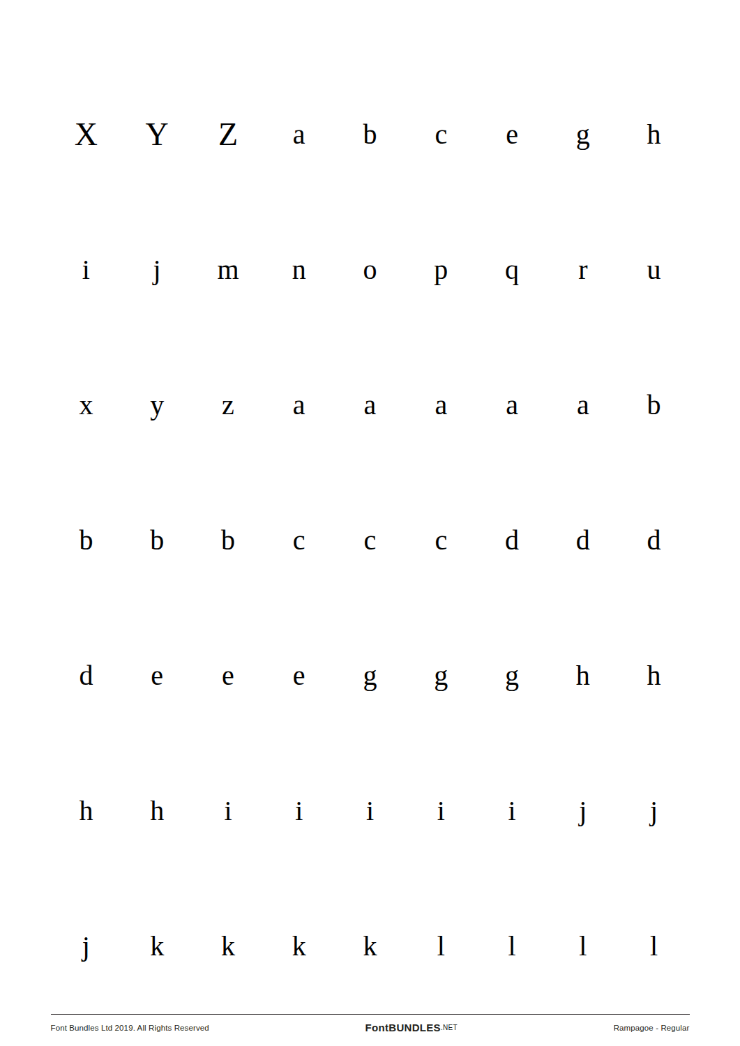X Y Z a b c e g h i j m n o p q r u x y z a a a a a b b b b c c c d d d d e e e g g g h h h h i i i i i j j j k k k k l l l l
Font Bundles Ltd 2019. All Rights Reserved
FontBUNDLES.NET
Rampagoe - Regular